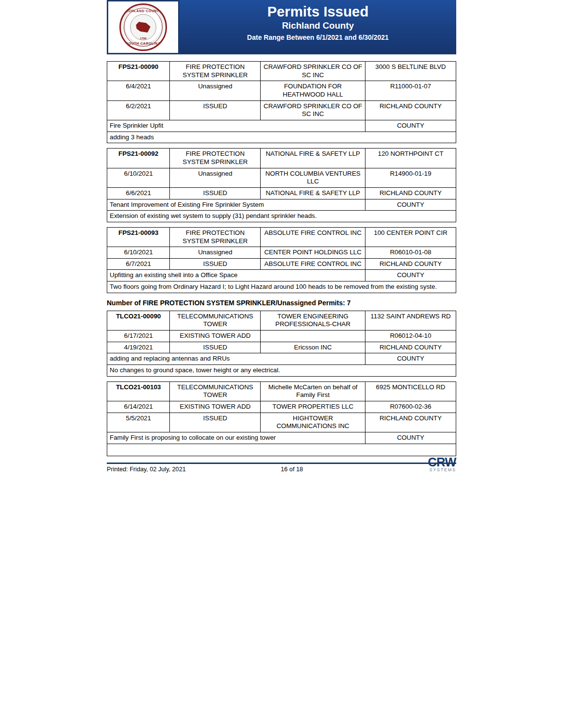RICHLAND COUNTY
1799
SOUTH CAROLINA
Permits Issued
Richland County
Date Range Between 6/1/2021 and 6/30/2021
| FPS21-00090 | FIRE PROTECTION SYSTEM SPRINKLER | CRAWFORD SPRINKLER CO OF SC INC | 3000 S BELTLINE BLVD |
| 6/4/2021 | Unassigned | FOUNDATION FOR HEATHWOOD HALL | R11000-01-07 |
| 6/2/2021 | ISSUED | CRAWFORD SPRINKLER CO OF SC INC | RICHLAND COUNTY |
| Fire Sprinkler Upfit | COUNTY |
| adding 3 heads |
| FPS21-00092 | FIRE PROTECTION SYSTEM SPRINKLER | NATIONAL FIRE & SAFETY LLP | 120 NORTHPOINT CT |
| 6/10/2021 | Unassigned | NORTH COLUMBIA VENTURES LLC | R14900-01-19 |
| 6/6/2021 | ISSUED | NATIONAL FIRE & SAFETY LLP | RICHLAND COUNTY |
| Tenant Improvement of Existing Fire Sprinkler System | COUNTY |
| Extension of existing wet system to supply (31) pendant sprinkler heads. |
| FPS21-00093 | FIRE PROTECTION SYSTEM SPRINKLER | ABSOLUTE FIRE CONTROL INC | 100 CENTER POINT CIR |
| 6/10/2021 | Unassigned | CENTER POINT HOLDINGS LLC | R06010-01-08 |
| 6/7/2021 | ISSUED | ABSOLUTE FIRE CONTROL INC | RICHLAND COUNTY |
| Upfitting an existing shell into a Office Space | COUNTY |
| Two floors going from Ordinary Hazard I; to Light Hazard around 100 heads to be removed from the existing syste. |
Number of FIRE PROTECTION SYSTEM SPRINKLER/Unassigned Permits: 7
| TLCO21-00090 | TELECOMMUNICATIONS TOWER | TOWER ENGINEERING PROFESSIONALS-CHAR | 1132 SAINT ANDREWS RD |
| 6/17/2021 | EXISTING TOWER ADD | | R06012-04-10 |
| 4/19/2021 | ISSUED | Ericsson INC | RICHLAND COUNTY |
| adding and replacing antennas and RRUs | COUNTY |
| No changes to ground space, tower height or any electrical. |
| TLCO21-00103 | TELECOMMUNICATIONS TOWER | Michelle McCarten on behalf of Family First | 6925 MONTICELLO RD |
| 6/14/2021 | EXISTING TOWER ADD | TOWER PROPERTIES LLC | R07600-02-36 |
| 5/5/2021 | ISSUED | HIGHTOWER COMMUNICATIONS INC | RICHLAND COUNTY |
| Family First is proposing to collocate on our existing tower | COUNTY |
Printed: Friday, 02 July, 2021
16 of 18
CRW
SYSTEMS